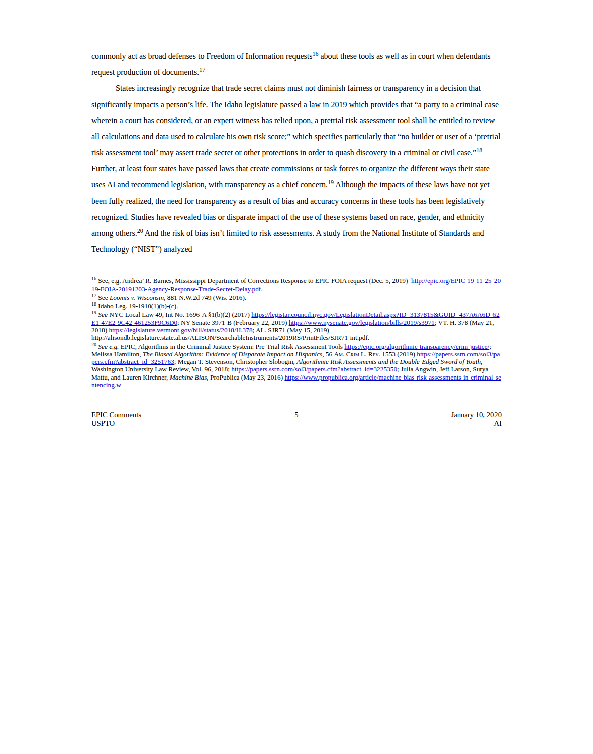commonly act as broad defenses to Freedom of Information requests16 about these tools as well as in court when defendants request production of documents.17
States increasingly recognize that trade secret claims must not diminish fairness or transparency in a decision that significantly impacts a person’s life. The Idaho legislature passed a law in 2019 which provides that “a party to a criminal case wherein a court has considered, or an expert witness has relied upon, a pretrial risk assessment tool shall be entitled to review all calculations and data used to calculate his own risk score;” which specifies particularly that “no builder or user of a ‘pretrial risk assessment tool’ may assert trade secret or other protections in order to quash discovery in a criminal or civil case.”18 Further, at least four states have passed laws that create commissions or task forces to organize the different ways their state uses AI and recommend legislation, with transparency as a chief concern.19 Although the impacts of these laws have not yet been fully realized, the need for transparency as a result of bias and accuracy concerns in these tools has been legislatively recognized. Studies have revealed bias or disparate impact of the use of these systems based on race, gender, and ethnicity among others.20 And the risk of bias isn’t limited to risk assessments. A study from the National Institute of Standards and Technology (“NIST”) analyzed
16 See, e.g. Andrea’ R. Barnes, Mississippi Department of Corrections Response to EPIC FOIA request (Dec. 5, 2019) http://epic.org/EPIC-19-11-25-2019-FOIA-20191203-Agency-Response-Trade-Secret-Delay.pdf.
17 See Loomis v. Wisconsin, 881 N.W.2d 749 (Wis. 2016).
18 Idaho Leg. 19-1910(1)(b)-(c).
19 See NYC Local Law 49, Int No. 1696-A §1(b)(2) (2017) https://legistar.council.nyc.gov/LegislationDetail.aspx?ID=3137815&GUID=437A6A6D-62E1-47E2-9C42-461253F9C6D0; NY Senate 3971-B (February 22, 2019) https://www.nysenate.gov/legislation/bills/2019/s3971; VT. H. 378 (May 21, 2018) https://legislature.vermont.gov/bill/status/2018/H.378; AL. SJR71 (May 15, 2019) http://alisondb.legislature.state.al.us/ALISON/SearchableInstruments/2019RS/PrintFiles/SJR71-int.pdf.
20 See e.g. EPIC, Algorithms in the Criminal Justice System: Pre-Trial Risk Assessment Tools https://epic.org/algorithmic-transparency/crim-justice/; Melissa Hamilton, The Biased Algorithm: Evidence of Disparate Impact on Hispanics, 56 Am. Crim L. Rev. 1553 (2019) https://papers.ssrn.com/sol3/papers.cfm?abstract_id=3251763; Megan T. Stevenson, Christopher Slobogin, Algorithmic Risk Assessments and the Double-Edged Sword of Youth, Washington University Law Review, Vol. 96, 2018; https://papers.ssrn.com/sol3/papers.cfm?abstract_id=3225350; Julia Angwin, Jeff Larson, Surya Mattu, and Lauren Kirchner, Machine Bias, ProPublica (May 23, 2016) https://www.propublica.org/article/machine-bias-risk-assessments-in-criminal-sentencing.w
| EPIC Comments | 5 | January 10, 2020 |
| USPTO | | AI |